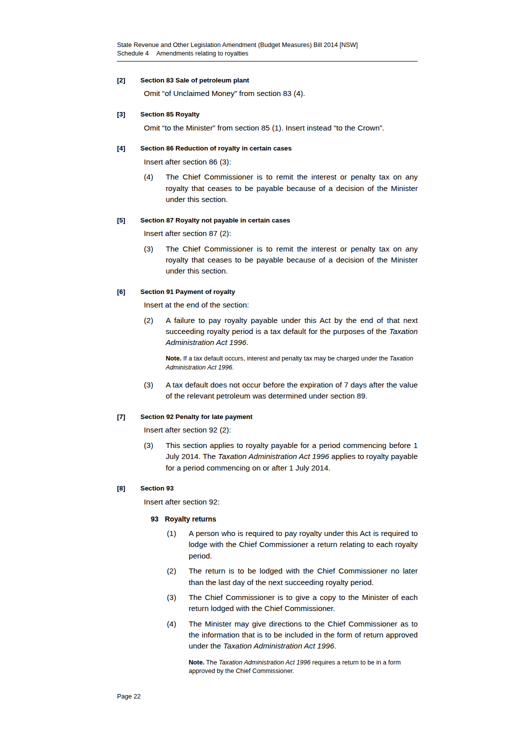State Revenue and Other Legislation Amendment (Budget Measures) Bill 2014 [NSW] Schedule 4 Amendments relating to royalties
[2] Section 83 Sale of petroleum plant
Omit “of Unclaimed Money” from section 83 (4).
[3] Section 85 Royalty
Omit “to the Minister” from section 85 (1). Insert instead “to the Crown”.
[4] Section 86 Reduction of royalty in certain cases
Insert after section 86 (3):
(4) The Chief Commissioner is to remit the interest or penalty tax on any royalty that ceases to be payable because of a decision of the Minister under this section.
[5] Section 87 Royalty not payable in certain cases
Insert after section 87 (2):
(3) The Chief Commissioner is to remit the interest or penalty tax on any royalty that ceases to be payable because of a decision of the Minister under this section.
[6] Section 91 Payment of royalty
Insert at the end of the section:
(2) A failure to pay royalty payable under this Act by the end of that next succeeding royalty period is a tax default for the purposes of the Taxation Administration Act 1996.
Note. If a tax default occurs, interest and penalty tax may be charged under the Taxation Administration Act 1996.
(3) A tax default does not occur before the expiration of 7 days after the value of the relevant petroleum was determined under section 89.
[7] Section 92 Penalty for late payment
Insert after section 92 (2):
(3) This section applies to royalty payable for a period commencing before 1 July 2014. The Taxation Administration Act 1996 applies to royalty payable for a period commencing on or after 1 July 2014.
[8] Section 93
Insert after section 92:
93 Royalty returns
(1) A person who is required to pay royalty under this Act is required to lodge with the Chief Commissioner a return relating to each royalty period.
(2) The return is to be lodged with the Chief Commissioner no later than the last day of the next succeeding royalty period.
(3) The Chief Commissioner is to give a copy to the Minister of each return lodged with the Chief Commissioner.
(4) The Minister may give directions to the Chief Commissioner as to the information that is to be included in the form of return approved under the Taxation Administration Act 1996.
Note. The Taxation Administration Act 1996 requires a return to be in a form approved by the Chief Commissioner.
Page 22